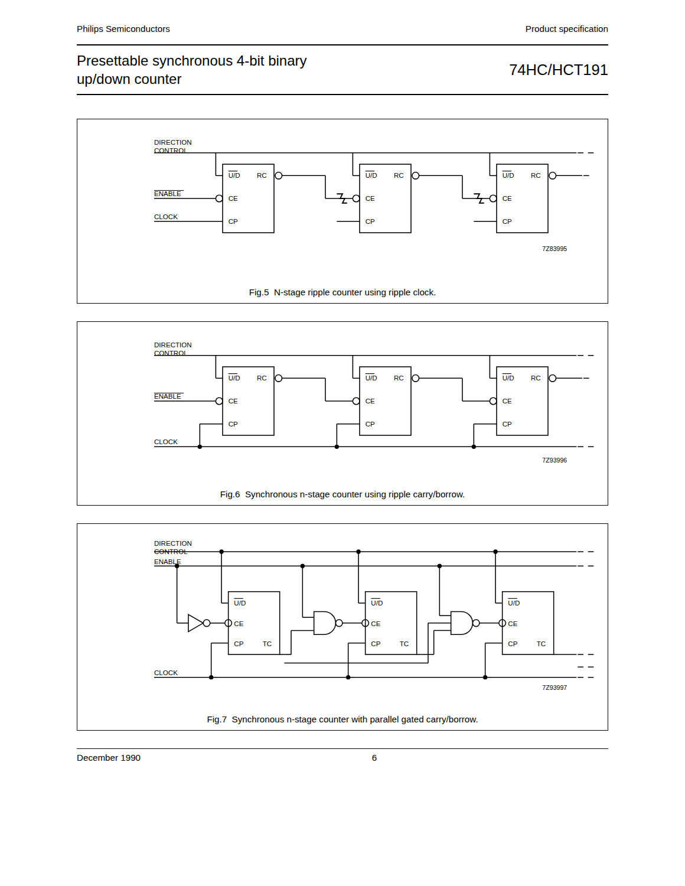Philips Semiconductors Product specification
Presettable synchronous 4-bit binary
up/down counter
74HC/HCT191
DIRECTION CONTROL ENABLE CLOCK U/D RC CE CP U/D RC CE CP U/D RC CE CP 7Z83995
Fig.5 N-stage ripple counter using ripple clock.
DIRECTION CONTROL ENABLE CLOCK U/D RC CE CP U/D RC CE CP U/D RC CE CP 7Z93996
Fig.6 Synchronous n-stage counter using ripple carry/borrow.
DIRECTION CONTROL ENABLE CLOCK U/D CE CP TC U/D CE CP TC U/D CE CP TC 7Z93997
Fig.7 Synchronous n-stage counter with parallel gated carry/borrow.
December 1990 6